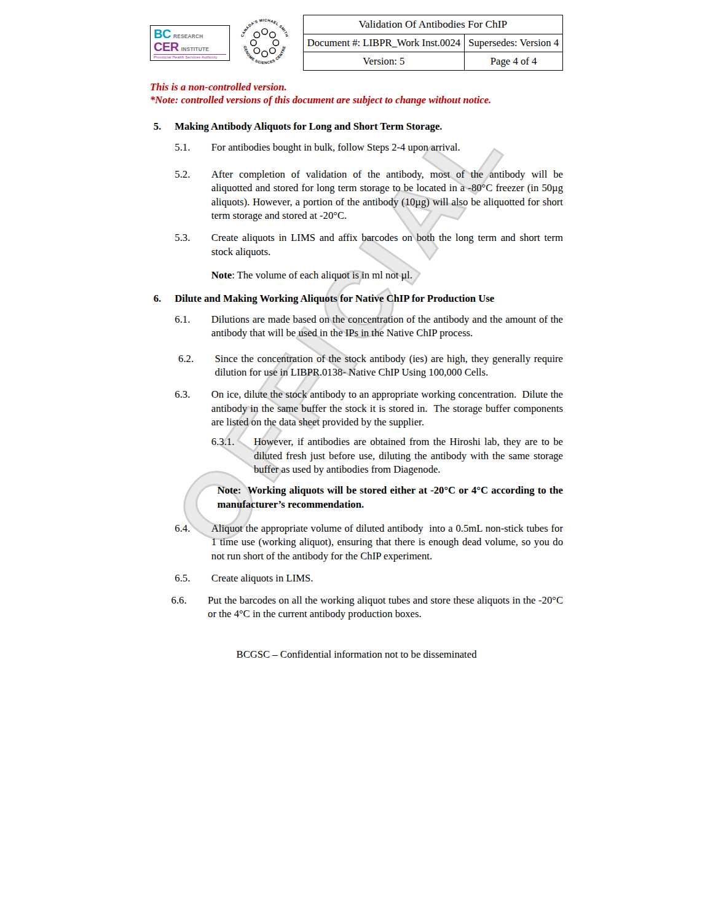OFFICIAL OFFICIAL
BC RESEARCH
CER INSTITUTE
Provincial Health Services Authority
CANADA'S MICHAEL SMITH GENOME SCIENCES CENTRE
| Validation Of Antibodies For ChIP |
| Document #: LIBPR_Work Inst.0024 | Supersedes: Version 4 |
| Version: 5 | Page 4 of 4 |
This is a non-controlled version.
*Note: controlled versions of this document are subject to change without notice.
5. Making Antibody Aliquots for Long and Short Term Storage.
5.1. For antibodies bought in bulk, follow Steps 2-4 upon arrival.
5.2. After completion of validation of the antibody, most of the antibody will be aliquotted and stored for long term storage to be located in a -80°C freezer (in 50µg aliquots). However, a portion of the antibody (10µg) will also be aliquotted for short term storage and stored at -20°C.
5.3. Create aliquots in LIMS and affix barcodes on both the long term and short term stock aliquots.
Note: The volume of each aliquot is in ml not µl.
6. Dilute and Making Working Aliquots for Native ChIP for Production Use
6.1. Dilutions are made based on the concentration of the antibody and the amount of the antibody that will be used in the IPs in the Native ChIP process.
6.2. Since the concentration of the stock antibody (ies) are high, they generally require dilution for use in LIBPR.0138- Native ChIP Using 100,000 Cells.
6.3. On ice, dilute the stock antibody to an appropriate working concentration. Dilute the antibody in the same buffer the stock it is stored in. The storage buffer components are listed on the data sheet provided by the supplier.
6.3.1. However, if antibodies are obtained from the Hiroshi lab, they are to be diluted fresh just before use, diluting the antibody with the same storage buffer as used by antibodies from Diagenode.
Note: Working aliquots will be stored either at -20°C or 4°C according to the manufacturer’s recommendation.
6.4. Aliquot the appropriate volume of diluted antibody into a 0.5mL non-stick tubes for 1 time use (working aliquot), ensuring that there is enough dead volume, so you do not run short of the antibody for the ChIP experiment.
6.5. Create aliquots in LIMS.
6.6. Put the barcodes on all the working aliquot tubes and store these aliquots in the -20°C or the 4°C in the current antibody production boxes.
BCGSC – Confidential information not to be disseminated